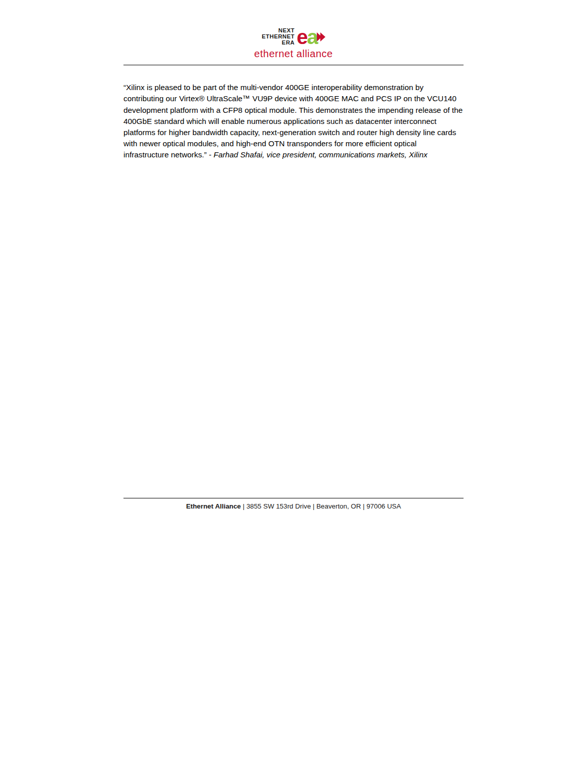NEXT ETHERNET ERA
ea
ethernet alliance
“Xilinx is pleased to be part of the multi-vendor 400GE interoperability demonstration by contributing our Virtex® UltraScale™ VU9P device with 400GE MAC and PCS IP on the VCU140 development platform with a CFP8 optical module. This demonstrates the impending release of the 400GbE standard which will enable numerous applications such as datacenter interconnect platforms for higher bandwidth capacity, next-generation switch and router high density line cards with newer optical modules, and high-end OTN transponders for more efficient optical infrastructure networks.” - Farhad Shafai, vice president, communications markets, Xilinx
Ethernet Alliance | 3855 SW 153rd Drive | Beaverton, OR | 97006 USA